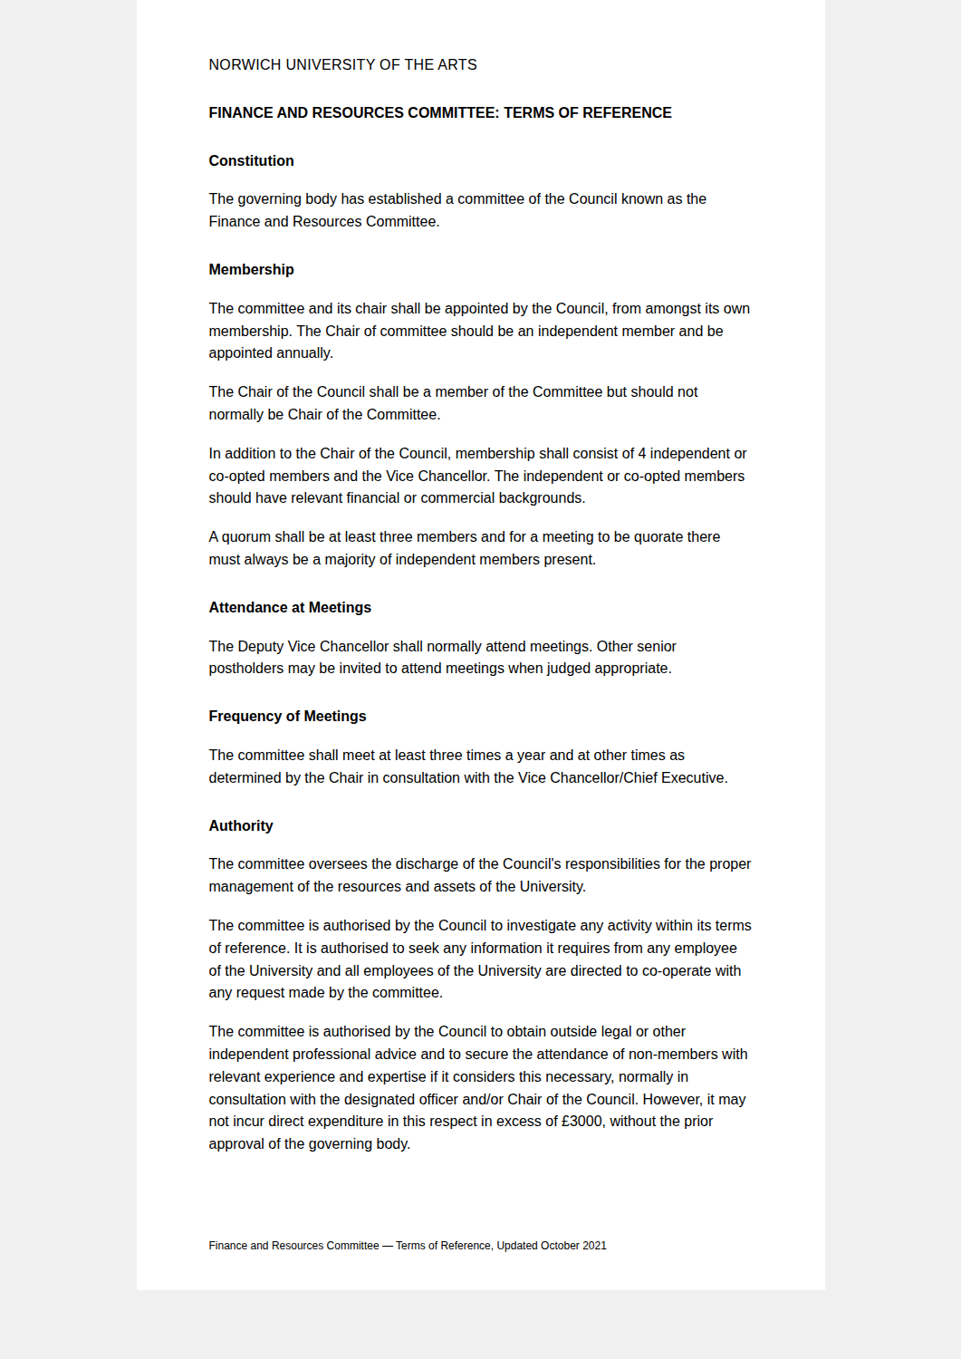NORWICH UNIVERSITY OF THE ARTS
FINANCE AND RESOURCES COMMITTEE: TERMS OF REFERENCE
Constitution
The governing body has established a committee of the Council known as the Finance and Resources Committee.
Membership
The committee and its chair shall be appointed by the Council, from amongst its own membership. The Chair of committee should be an independent member and be appointed annually.
The Chair of the Council shall be a member of the Committee but should not normally be Chair of the Committee.
In addition to the Chair of the Council, membership shall consist of 4 independent or co-opted members and the Vice Chancellor. The independent or co-opted members should have relevant financial or commercial backgrounds.
A quorum shall be at least three members and for a meeting to be quorate there must always be a majority of independent members present.
Attendance at Meetings
The Deputy Vice Chancellor shall normally attend meetings. Other senior postholders may be invited to attend meetings when judged appropriate.
Frequency of Meetings
The committee shall meet at least three times a year and at other times as determined by the Chair in consultation with the Vice Chancellor/Chief Executive.
Authority
The committee oversees the discharge of the Council's responsibilities for the proper management of the resources and assets of the University.
The committee is authorised by the Council to investigate any activity within its terms of reference. It is authorised to seek any information it requires from any employee of the University and all employees of the University are directed to co-operate with any request made by the committee.
The committee is authorised by the Council to obtain outside legal or other independent professional advice and to secure the attendance of non-members with relevant experience and expertise if it considers this necessary, normally in consultation with the designated officer and/or Chair of the Council. However, it may not incur direct expenditure in this respect in excess of £3000, without the prior approval of the governing body.
Finance and Resources Committee — Terms of Reference, Updated October 2021